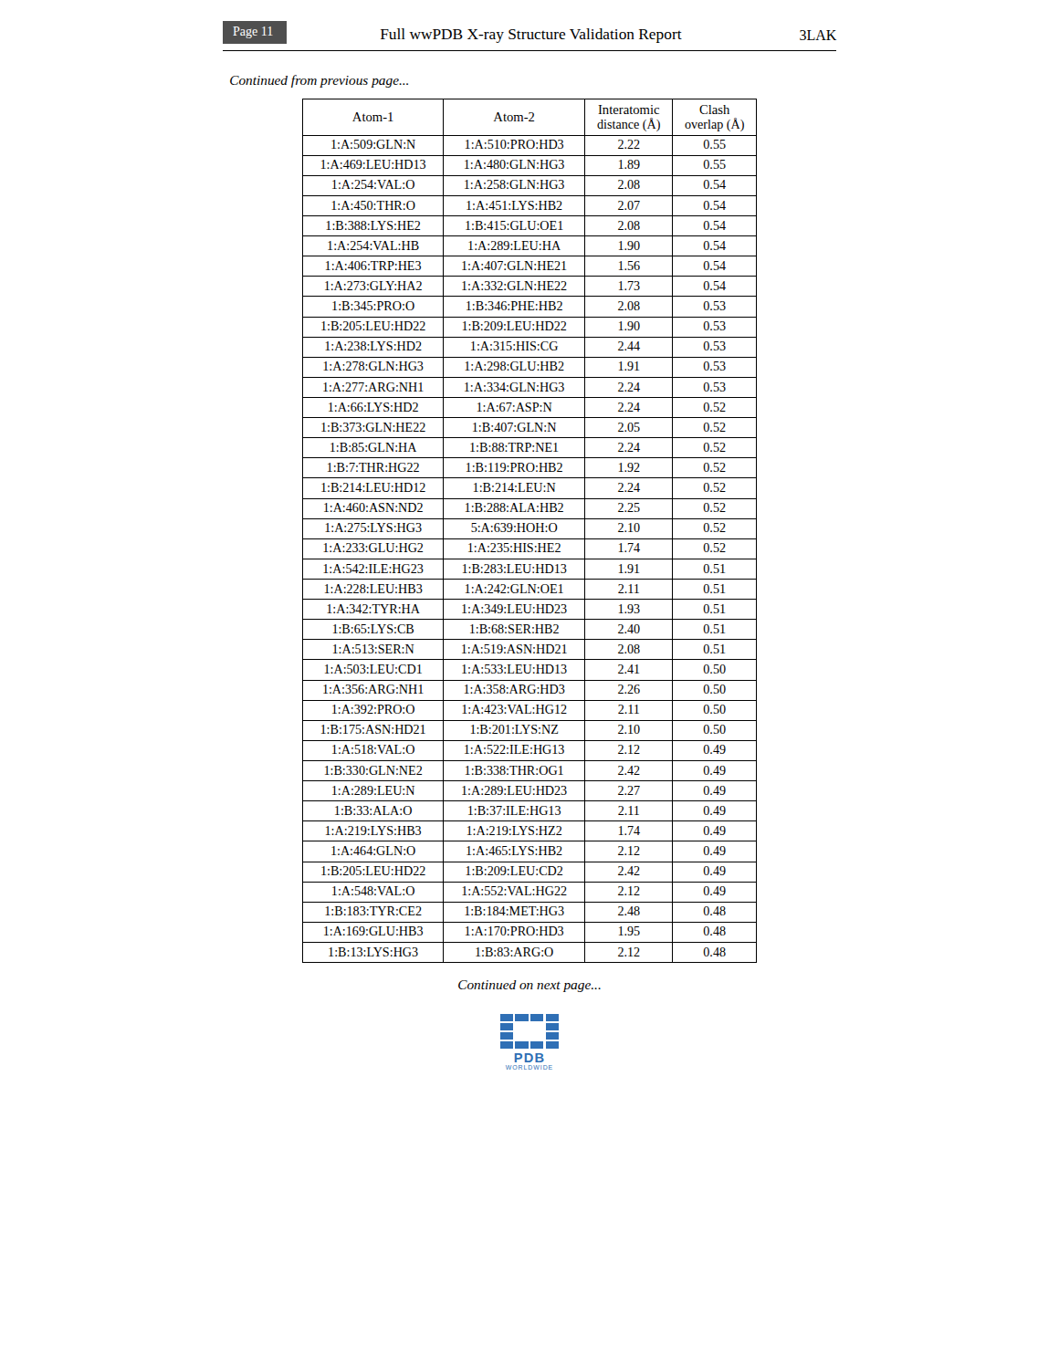Page 11
Full wwPDB X-ray Structure Validation Report
3LAK
Continued from previous page...
| Atom-1 | Atom-2 | Interatomic distance (Å) | Clash overlap (Å) |
| --- | --- | --- | --- |
| 1:A:509:GLN:N | 1:A:510:PRO:HD3 | 2.22 | 0.55 |
| 1:A:469:LEU:HD13 | 1:A:480:GLN:HG3 | 1.89 | 0.55 |
| 1:A:254:VAL:O | 1:A:258:GLN:HG3 | 2.08 | 0.54 |
| 1:A:450:THR:O | 1:A:451:LYS:HB2 | 2.07 | 0.54 |
| 1:B:388:LYS:HE2 | 1:B:415:GLU:OE1 | 2.08 | 0.54 |
| 1:A:254:VAL:HB | 1:A:289:LEU:HA | 1.90 | 0.54 |
| 1:A:406:TRP:HE3 | 1:A:407:GLN:HE21 | 1.56 | 0.54 |
| 1:A:273:GLY:HA2 | 1:A:332:GLN:HE22 | 1.73 | 0.54 |
| 1:B:345:PRO:O | 1:B:346:PHE:HB2 | 2.08 | 0.53 |
| 1:B:205:LEU:HD22 | 1:B:209:LEU:HD22 | 1.90 | 0.53 |
| 1:A:238:LYS:HD2 | 1:A:315:HIS:CG | 2.44 | 0.53 |
| 1:A:278:GLN:HG3 | 1:A:298:GLU:HB2 | 1.91 | 0.53 |
| 1:A:277:ARG:NH1 | 1:A:334:GLN:HG3 | 2.24 | 0.53 |
| 1:A:66:LYS:HD2 | 1:A:67:ASP:N | 2.24 | 0.52 |
| 1:B:373:GLN:HE22 | 1:B:407:GLN:N | 2.05 | 0.52 |
| 1:B:85:GLN:HA | 1:B:88:TRP:NE1 | 2.24 | 0.52 |
| 1:B:7:THR:HG22 | 1:B:119:PRO:HB2 | 1.92 | 0.52 |
| 1:B:214:LEU:HD12 | 1:B:214:LEU:N | 2.24 | 0.52 |
| 1:A:460:ASN:ND2 | 1:B:288:ALA:HB2 | 2.25 | 0.52 |
| 1:A:275:LYS:HG3 | 5:A:639:HOH:O | 2.10 | 0.52 |
| 1:A:233:GLU:HG2 | 1:A:235:HIS:HE2 | 1.74 | 0.52 |
| 1:A:542:ILE:HG23 | 1:B:283:LEU:HD13 | 1.91 | 0.51 |
| 1:A:228:LEU:HB3 | 1:A:242:GLN:OE1 | 2.11 | 0.51 |
| 1:A:342:TYR:HA | 1:A:349:LEU:HD23 | 1.93 | 0.51 |
| 1:B:65:LYS:CB | 1:B:68:SER:HB2 | 2.40 | 0.51 |
| 1:A:513:SER:N | 1:A:519:ASN:HD21 | 2.08 | 0.51 |
| 1:A:503:LEU:CD1 | 1:A:533:LEU:HD13 | 2.41 | 0.50 |
| 1:A:356:ARG:NH1 | 1:A:358:ARG:HD3 | 2.26 | 0.50 |
| 1:A:392:PRO:O | 1:A:423:VAL:HG12 | 2.11 | 0.50 |
| 1:B:175:ASN:HD21 | 1:B:201:LYS:NZ | 2.10 | 0.50 |
| 1:A:518:VAL:O | 1:A:522:ILE:HG13 | 2.12 | 0.49 |
| 1:B:330:GLN:NE2 | 1:B:338:THR:OG1 | 2.42 | 0.49 |
| 1:A:289:LEU:N | 1:A:289:LEU:HD23 | 2.27 | 0.49 |
| 1:B:33:ALA:O | 1:B:37:ILE:HG13 | 2.11 | 0.49 |
| 1:A:219:LYS:HB3 | 1:A:219:LYS:HZ2 | 1.74 | 0.49 |
| 1:A:464:GLN:O | 1:A:465:LYS:HB2 | 2.12 | 0.49 |
| 1:B:205:LEU:HD22 | 1:B:209:LEU:CD2 | 2.42 | 0.49 |
| 1:A:548:VAL:O | 1:A:552:VAL:HG22 | 2.12 | 0.49 |
| 1:B:183:TYR:CE2 | 1:B:184:MET:HG3 | 2.48 | 0.48 |
| 1:A:169:GLU:HB3 | 1:A:170:PRO:HD3 | 1.95 | 0.48 |
| 1:B:13:LYS:HG3 | 1:B:83:ARG:O | 2.12 | 0.48 |
Continued on next page...
PDB
WORLDWIDE